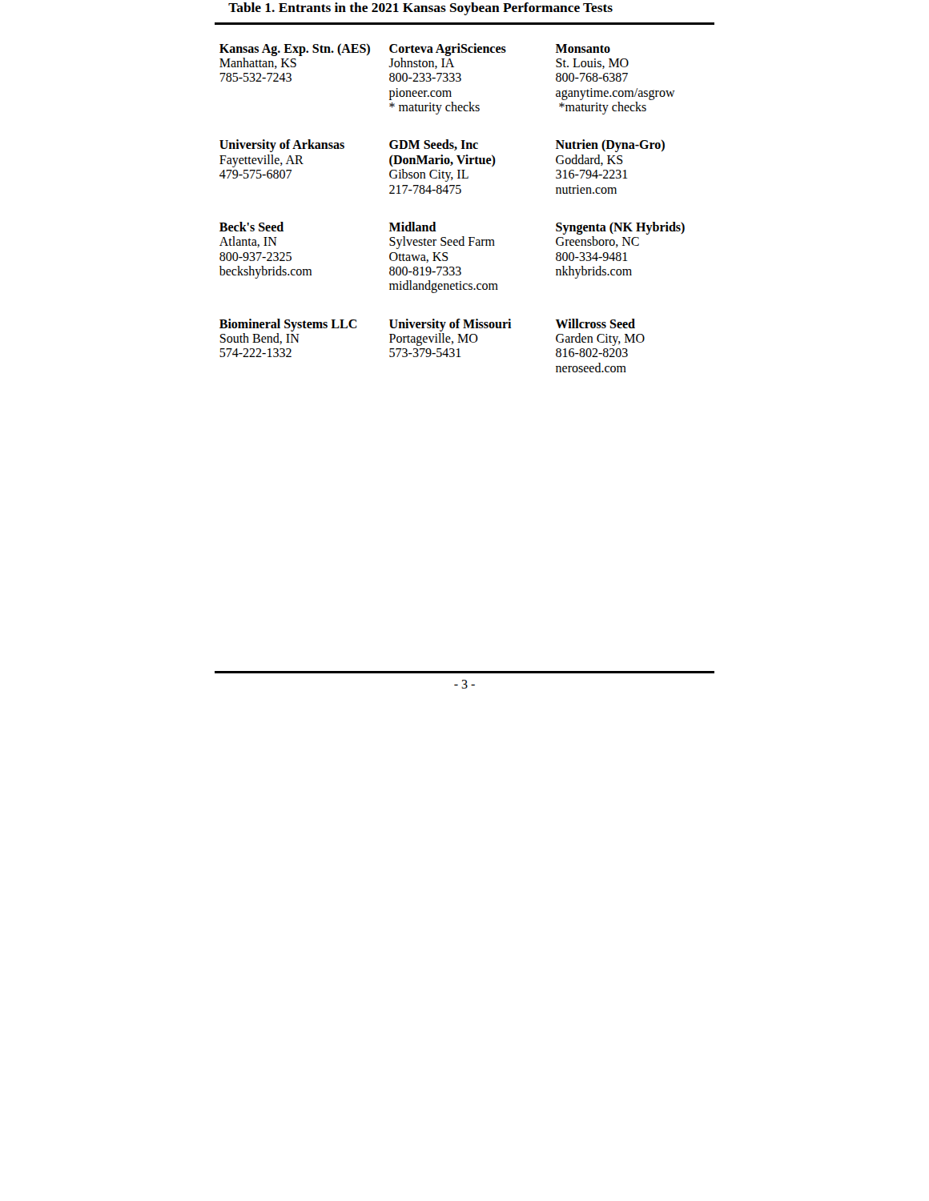Table 1. Entrants in the 2021 Kansas Soybean Performance Tests
| Kansas Ag. Exp. Stn. (AES) Manhattan, KS 785-532-7243 | Corteva AgriSciences Johnston, IA 800-233-7333 pioneer.com * maturity checks | Monsanto St. Louis, MO 800-768-6387 aganytime.com/asgrow *maturity checks |
| University of Arkansas Fayetteville, AR 479-575-6807 | GDM Seeds, Inc (DonMario, Virtue) Gibson City, IL 217-784-8475 | Nutrien (Dyna-Gro) Goddard, KS 316-794-2231 nutrien.com |
| Beck's Seed Atlanta, IN 800-937-2325 beckshybrids.com | Midland Sylvester Seed Farm Ottawa, KS 800-819-7333 midlandgenetics.com | Syngenta (NK Hybrids) Greensboro, NC 800-334-9481 nkhybrids.com |
| Biomineral Systems LLC South Bend, IN 574-222-1332 | University of Missouri Portageville, MO 573-379-5431 | Willcross Seed Garden City, MO 816-802-8203 neroseed.com |
- 3 -